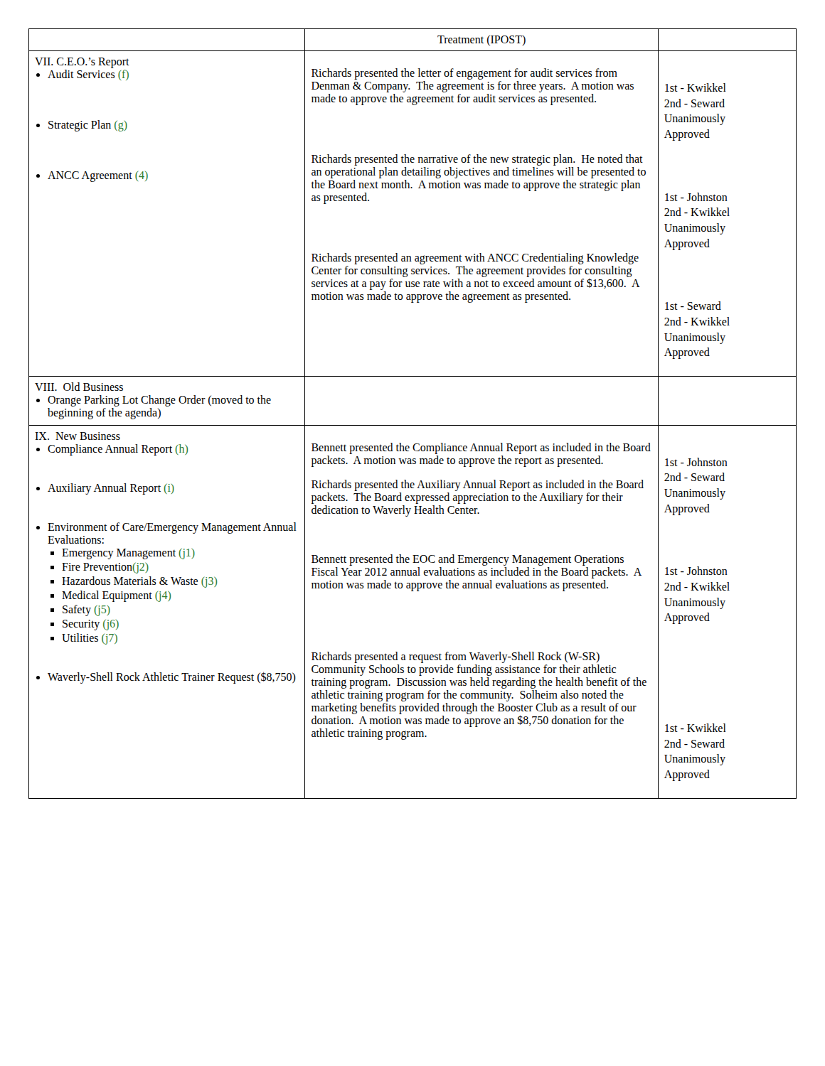| | Treatment (IPOST) | |
| VII. C.E.O.’s Report Audit Services (f) Strategic Plan (g) ANCC Agreement (4) | Richards presented the letter of engagement for audit services from Denman & Company. The agreement is for three years. A motion was made to approve the agreement for audit services as presented. Richards presented the narrative of the new strategic plan. He noted that an operational plan detailing objectives and timelines will be presented to the Board next month. A motion was made to approve the strategic plan as presented. Richards presented an agreement with ANCC Credentialing Knowledge Center for consulting services. The agreement provides for consulting services at a pay for use rate with a not to exceed amount of $13,600. A motion was made to approve the agreement as presented. | 1st - Kwikkel 2nd - Seward Unanimously Approved 1st - Johnston 2nd - Kwikkel Unanimously Approved 1st - Seward 2nd - Kwikkel Unanimously Approved |
| VIII. Old Business Orange Parking Lot Change Order (moved to the beginning of the agenda) | | |
| IX. New Business Compliance Annual Report (h) Auxiliary Annual Report (i) Environment of Care/Emergency Management Annual Evaluations: Emergency Management (j1) Fire Prevention (j2) Hazardous Materials & Waste (j3) Medical Equipment (j4) Safety (j5) Security (j6) Utilities (j7) Waverly-Shell Rock Athletic Trainer Request ($8,750) | Bennett presented the Compliance Annual Report as included in the Board packets. A motion was made to approve the report as presented. Richards presented the Auxiliary Annual Report as included in the Board packets. The Board expressed appreciation to the Auxiliary for their dedication to Waverly Health Center. Bennett presented the EOC and Emergency Management Operations Fiscal Year 2012 annual evaluations as included in the Board packets. A motion was made to approve the annual evaluations as presented. Richards presented a request from Waverly-Shell Rock (W-SR) Community Schools to provide funding assistance for their athletic training program. Discussion was held regarding the health benefit of the athletic training program for the community. Solheim also noted the marketing benefits provided through the Booster Club as a result of our donation. A motion was made to approve an $8,750 donation for the athletic training program. | 1st - Johnston 2nd - Seward Unanimously Approved 1st - Johnston 2nd - Kwikkel Unanimously Approved 1st - Kwikkel 2nd - Seward Unanimously Approved |